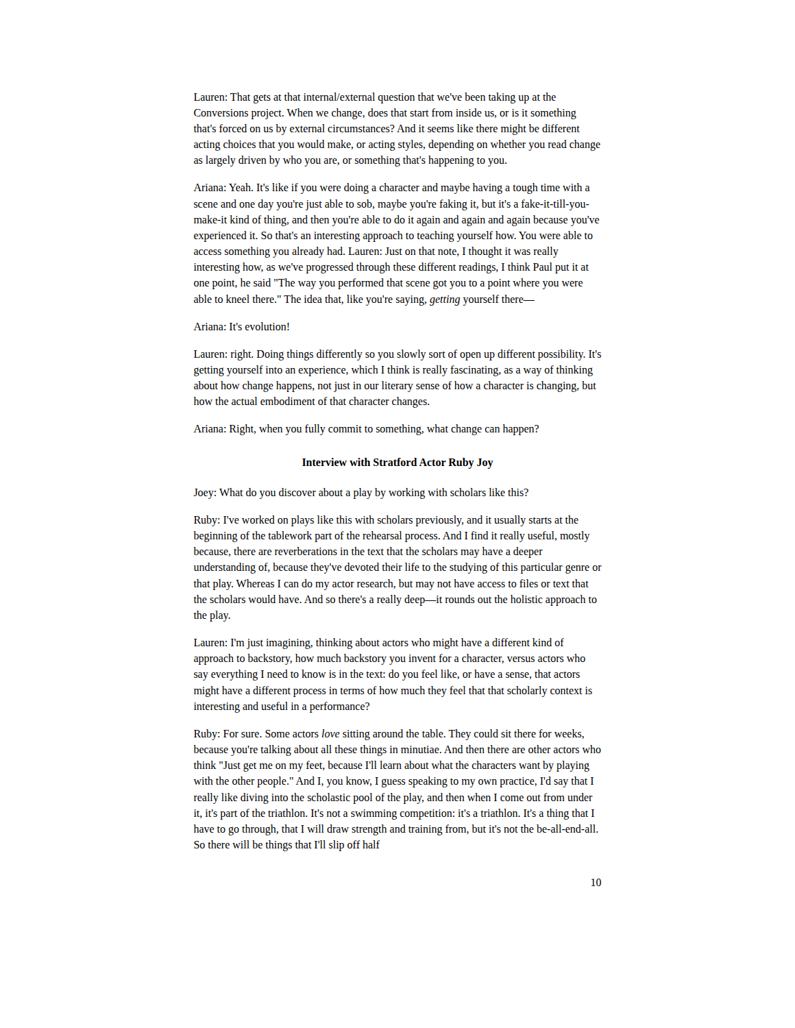Lauren: That gets at that internal/external question that we've been taking up at the Conversions project. When we change, does that start from inside us, or is it something that's forced on us by external circumstances? And it seems like there might be different acting choices that you would make, or acting styles, depending on whether you read change as largely driven by who you are, or something that's happening to you.
Ariana: Yeah. It's like if you were doing a character and maybe having a tough time with a scene and one day you're just able to sob, maybe you're faking it, but it's a fake-it-till-you-make-it kind of thing, and then you're able to do it again and again and again because you've experienced it. So that's an interesting approach to teaching yourself how. You were able to access something you already had. Lauren: Just on that note, I thought it was really interesting how, as we've progressed through these different readings, I think Paul put it at one point, he said "The way you performed that scene got you to a point where you were able to kneel there." The idea that, like you're saying, getting yourself there—
Ariana: It's evolution!
Lauren: right. Doing things differently so you slowly sort of open up different possibility. It's getting yourself into an experience, which I think is really fascinating, as a way of thinking about how change happens, not just in our literary sense of how a character is changing, but how the actual embodiment of that character changes.
Ariana: Right, when you fully commit to something, what change can happen?
Interview with Stratford Actor Ruby Joy
Joey: What do you discover about a play by working with scholars like this?
Ruby: I've worked on plays like this with scholars previously, and it usually starts at the beginning of the tablework part of the rehearsal process. And I find it really useful, mostly because, there are reverberations in the text that the scholars may have a deeper understanding of, because they've devoted their life to the studying of this particular genre or that play. Whereas I can do my actor research, but may not have access to files or text that the scholars would have. And so there's a really deep—it rounds out the holistic approach to the play.
Lauren: I'm just imagining, thinking about actors who might have a different kind of approach to backstory, how much backstory you invent for a character, versus actors who say everything I need to know is in the text: do you feel like, or have a sense, that actors might have a different process in terms of how much they feel that that scholarly context is interesting and useful in a performance?
Ruby: For sure. Some actors love sitting around the table. They could sit there for weeks, because you're talking about all these things in minutiae. And then there are other actors who think "Just get me on my feet, because I'll learn about what the characters want by playing with the other people." And I, you know, I guess speaking to my own practice, I'd say that I really like diving into the scholastic pool of the play, and then when I come out from under it, it's part of the triathlon. It's not a swimming competition: it's a triathlon. It's a thing that I have to go through, that I will draw strength and training from, but it's not the be-all-end-all. So there will be things that I'll slip off half
10